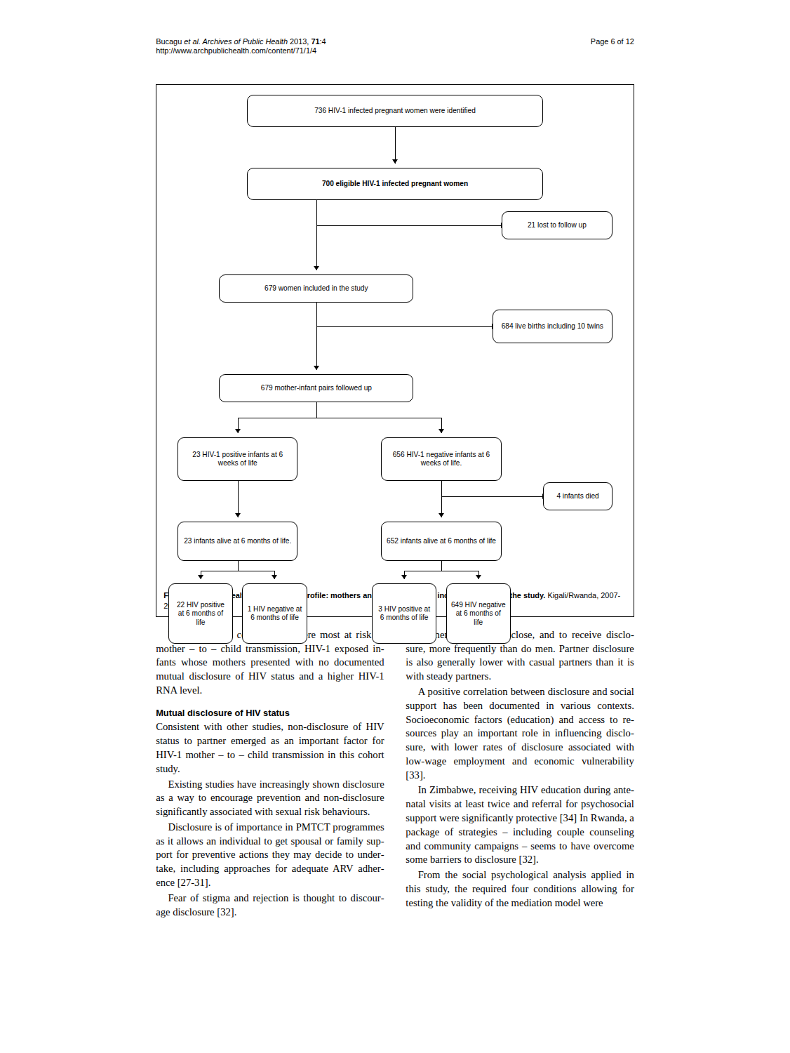Bucagu et al. Archives of Public Health 2013, 71:4 http://www.archpublichealth.com/content/71/1/4
Page 6 of 12
736 HIV-1 infected pregnant women were identified
700 eligible HIV-1 infected pregnant women
21 lost to follow up
679 women included in the study
684 live births including 10 twins
679 mother-infant pairs followed up
23 HIV-1 positive infants at 6 weeks of life
656 HIV-1 negative infants at 6 weeks of life.
23 infants alive at 6 months of life.
4 infants died
652 infants alive at 6 months of life
22 HIV positive at 6 months of life
1 HIV negative at 6 months of life
3 HIV positive at 6 months of life
649 HIV negative at 6 months of life
Figure 2 Muhima health centre cohort profile: mothers and infants meeting inclusion criteria in the study. Kigali/Rwanda, 2007-2010.
In the Muhima cohort study, were most at risk of mother – to – child transmission, HIV-1 exposed infants whose mothers presented with no documented mutual disclosure of HIV status and a higher HIV-1 RNA level.
Mutual disclosure of HIV status
Consistent with other studies, non-disclosure of HIV status to partner emerged as an important factor for HIV-1 mother – to – child transmission in this cohort study.
Existing studies have increasingly shown disclosure as a way to encourage prevention and non-disclosure significantly associated with sexual risk behaviours.
Disclosure is of importance in PMTCT programmes as it allows an individual to get spousal or family support for preventive actions they may decide to undertake, including approaches for adequate ARV adherence [27-31].
Fear of stigma and rejection is thought to discourage disclosure [32].
Women appear to disclose, and to receive disclosure, more frequently than do men. Partner disclosure is also generally lower with casual partners than it is with steady partners.
A positive correlation between disclosure and social support has been documented in various contexts. Socioeconomic factors (education) and access to resources play an important role in influencing disclosure, with lower rates of disclosure associated with low-wage employment and economic vulnerability [33].
In Zimbabwe, receiving HIV education during antenatal visits at least twice and referral for psychosocial support were significantly protective [34] In Rwanda, a package of strategies – including couple counseling and community campaigns – seems to have overcome some barriers to disclosure [32].
From the social psychological analysis applied in this study, the required four conditions allowing for testing the validity of the mediation model were